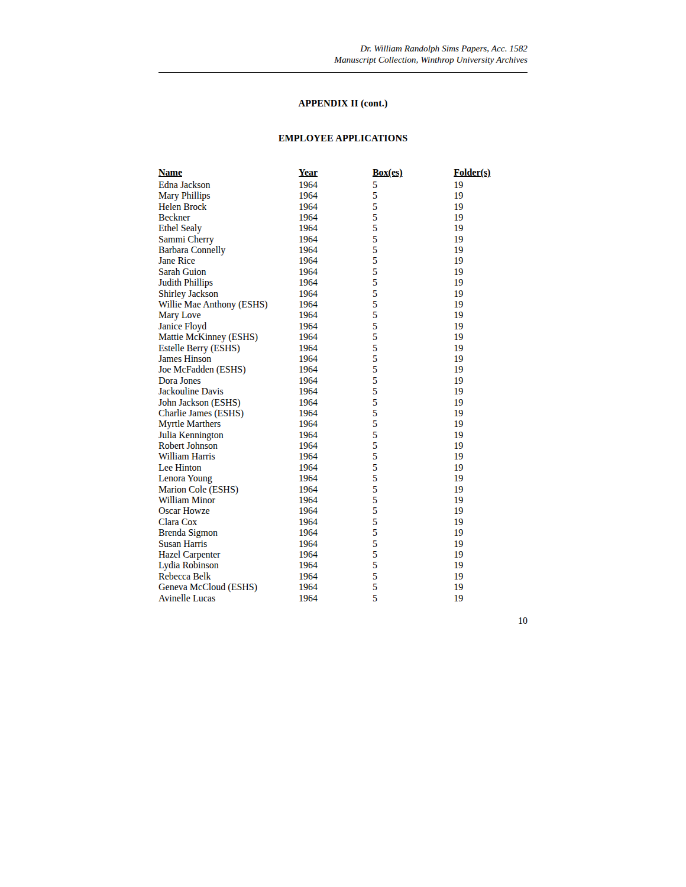Dr. William Randolph Sims Papers, Acc. 1582
Manuscript Collection, Winthrop University Archives
APPENDIX II (cont.)
EMPLOYEE APPLICATIONS
| Name | Year | Box(es) | Folder(s) |
| --- | --- | --- | --- |
| Edna Jackson | 1964 | 5 | 19 |
| Mary Phillips | 1964 | 5 | 19 |
| Helen Brock | 1964 | 5 | 19 |
| Beckner | 1964 | 5 | 19 |
| Ethel Sealy | 1964 | 5 | 19 |
| Sammi Cherry | 1964 | 5 | 19 |
| Barbara Connelly | 1964 | 5 | 19 |
| Jane Rice | 1964 | 5 | 19 |
| Sarah Guion | 1964 | 5 | 19 |
| Judith Phillips | 1964 | 5 | 19 |
| Shirley Jackson | 1964 | 5 | 19 |
| Willie Mae Anthony (ESHS) | 1964 | 5 | 19 |
| Mary Love | 1964 | 5 | 19 |
| Janice Floyd | 1964 | 5 | 19 |
| Mattie McKinney (ESHS) | 1964 | 5 | 19 |
| Estelle Berry (ESHS) | 1964 | 5 | 19 |
| James Hinson | 1964 | 5 | 19 |
| Joe McFadden (ESHS) | 1964 | 5 | 19 |
| Dora Jones | 1964 | 5 | 19 |
| Jackouline Davis | 1964 | 5 | 19 |
| John Jackson (ESHS) | 1964 | 5 | 19 |
| Charlie James (ESHS) | 1964 | 5 | 19 |
| Myrtle Marthers | 1964 | 5 | 19 |
| Julia Kennington | 1964 | 5 | 19 |
| Robert Johnson | 1964 | 5 | 19 |
| William Harris | 1964 | 5 | 19 |
| Lee Hinton | 1964 | 5 | 19 |
| Lenora Young | 1964 | 5 | 19 |
| Marion Cole (ESHS) | 1964 | 5 | 19 |
| William Minor | 1964 | 5 | 19 |
| Oscar Howze | 1964 | 5 | 19 |
| Clara Cox | 1964 | 5 | 19 |
| Brenda Sigmon | 1964 | 5 | 19 |
| Susan Harris | 1964 | 5 | 19 |
| Hazel Carpenter | 1964 | 5 | 19 |
| Lydia Robinson | 1964 | 5 | 19 |
| Rebecca Belk | 1964 | 5 | 19 |
| Geneva McCloud (ESHS) | 1964 | 5 | 19 |
| Avinelle Lucas | 1964 | 5 | 19 |
10